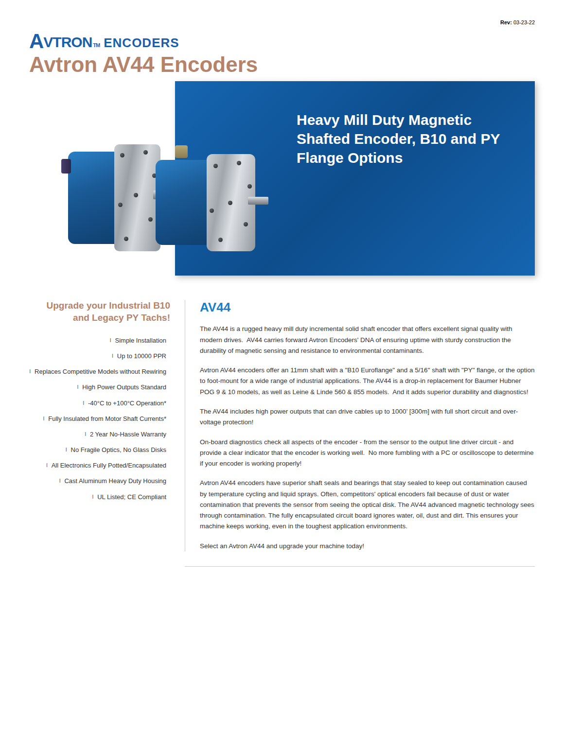Rev: 03-23-22
AVTRON TM ENCODERS
Avtron AV44 Encoders
Heavy Mill Duty Magnetic Shafted Encoder, B10 and PY Flange Options
Upgrade your Industrial B10 and Legacy PY Tachs!
lSimple Installation
lUp to 10000 PPR
lReplaces Competitive Models without Rewiring
lHigh Power Outputs Standard
l-40°C to +100°C Operation*
lFully Insulated from Motor Shaft Currents*
l 2 Year No-Hassle Warranty
lNo Fragile Optics, No Glass Disks
lAll Electronics Fully Potted/Encapsulated
lCast Aluminum Heavy Duty Housing
lUL Listed; CE Compliant
AV44
The AV44 is a rugged heavy mill duty incremental solid shaft encoder that offers excellent signal quality with modern drives. AV44 carries forward Avtron Encoders' DNA of ensuring uptime with sturdy construction the durability of magnetic sensing and resistance to environmental contaminants.
Avtron AV44 encoders offer an 11mm shaft with a "B10 Euroflange" and a 5/16" shaft with "PY" flange, or the option to foot-mount for a wide range of industrial applications. The AV44 is a drop-in replacement for Baumer Hubner POG 9 & 10 models, as well as Leine & Linde 560 & 855 models. And it adds superior durability and diagnostics!
The AV44 includes high power outputs that can drive cables up to 1000’ [300m] with full short circuit and over-voltage protection!
On-board diagnostics check all aspects of the encoder - from the sensor to the output line driver circuit - and provide a clear indicator that the encoder is working well. No more fumbling with a PC or oscilloscope to determine if your encoder is working properly!
Avtron AV44 encoders have superior shaft seals and bearings that stay sealed to keep out contamination caused by temperature cycling and liquid sprays. Often, competitors' optical encoders fail because of dust or water contamination that prevents the sensor from seeing the optical disk. The AV44 advanced magnetic technology sees through contamination. The fully encapsulated circuit board ignores water, oil, dust and dirt. This ensures your machine keeps working, even in the toughest application environments.
Select an Avtron AV44 and upgrade your machine today!